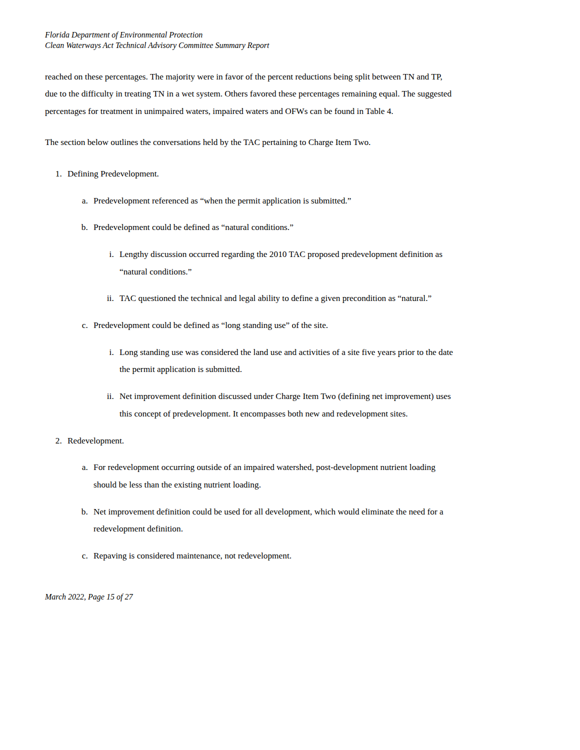Florida Department of Environmental Protection
Clean Waterways Act Technical Advisory Committee Summary Report
reached on these percentages. The majority were in favor of the percent reductions being split between TN and TP, due to the difficulty in treating TN in a wet system. Others favored these percentages remaining equal. The suggested percentages for treatment in unimpaired waters, impaired waters and OFWs can be found in Table 4.
The section below outlines the conversations held by the TAC pertaining to Charge Item Two.
Defining Predevelopment.
Predevelopment referenced as “when the permit application is submitted.”
Predevelopment could be defined as “natural conditions.”
Lengthy discussion occurred regarding the 2010 TAC proposed predevelopment definition as “natural conditions.”
TAC questioned the technical and legal ability to define a given precondition as “natural.”
Predevelopment could be defined as “long standing use” of the site.
Long standing use was considered the land use and activities of a site five years prior to the date the permit application is submitted.
Net improvement definition discussed under Charge Item Two (defining net improvement) uses this concept of predevelopment. It encompasses both new and redevelopment sites.
Redevelopment.
For redevelopment occurring outside of an impaired watershed, post-development nutrient loading should be less than the existing nutrient loading.
Net improvement definition could be used for all development, which would eliminate the need for a redevelopment definition.
Repaving is considered maintenance, not redevelopment.
March 2022, Page 15 of 27